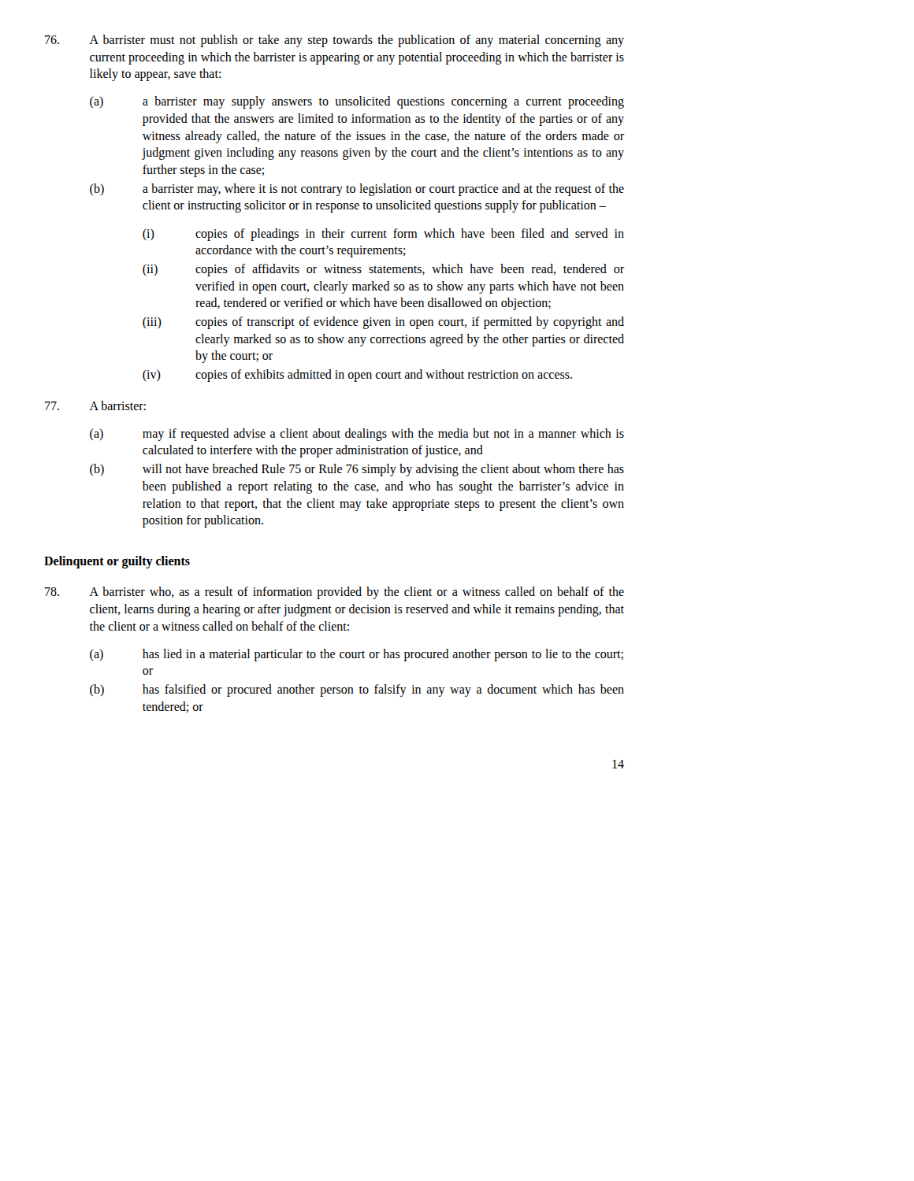76.
A barrister must not publish or take any step towards the publication of any material concerning any current proceeding in which the barrister is appearing or any potential proceeding in which the barrister is likely to appear, save that:
(a)
a barrister may supply answers to unsolicited questions concerning a current proceeding provided that the answers are limited to information as to the identity of the parties or of any witness already called, the nature of the issues in the case, the nature of the orders made or judgment given including any reasons given by the court and the client’s intentions as to any further steps in the case;
(b)
a barrister may, where it is not contrary to legislation or court practice and at the request of the client or instructing solicitor or in response to unsolicited questions supply for publication –
(i)
copies of pleadings in their current form which have been filed and served in accordance with the court’s requirements;
(ii)
copies of affidavits or witness statements, which have been read, tendered or verified in open court, clearly marked so as to show any parts which have not been read, tendered or verified or which have been disallowed on objection;
(iii)
copies of transcript of evidence given in open court, if permitted by copyright and clearly marked so as to show any corrections agreed by the other parties or directed by the court; or
(iv)
copies of exhibits admitted in open court and without restriction on access.
77.
A barrister:
(a)
may if requested advise a client about dealings with the media but not in a manner which is calculated to interfere with the proper administration of justice, and
(b)
will not have breached Rule 75 or Rule 76 simply by advising the client about whom there has been published a report relating to the case, and who has sought the barrister’s advice in relation to that report, that the client may take appropriate steps to present the client’s own position for publication.
Delinquent or guilty clients
78.
A barrister who, as a result of information provided by the client or a witness called on behalf of the client, learns during a hearing or after judgment or decision is reserved and while it remains pending, that the client or a witness called on behalf of the client:
(a)
has lied in a material particular to the court or has procured another person to lie to the court; or
(b)
has falsified or procured another person to falsify in any way a document which has been tendered; or
14